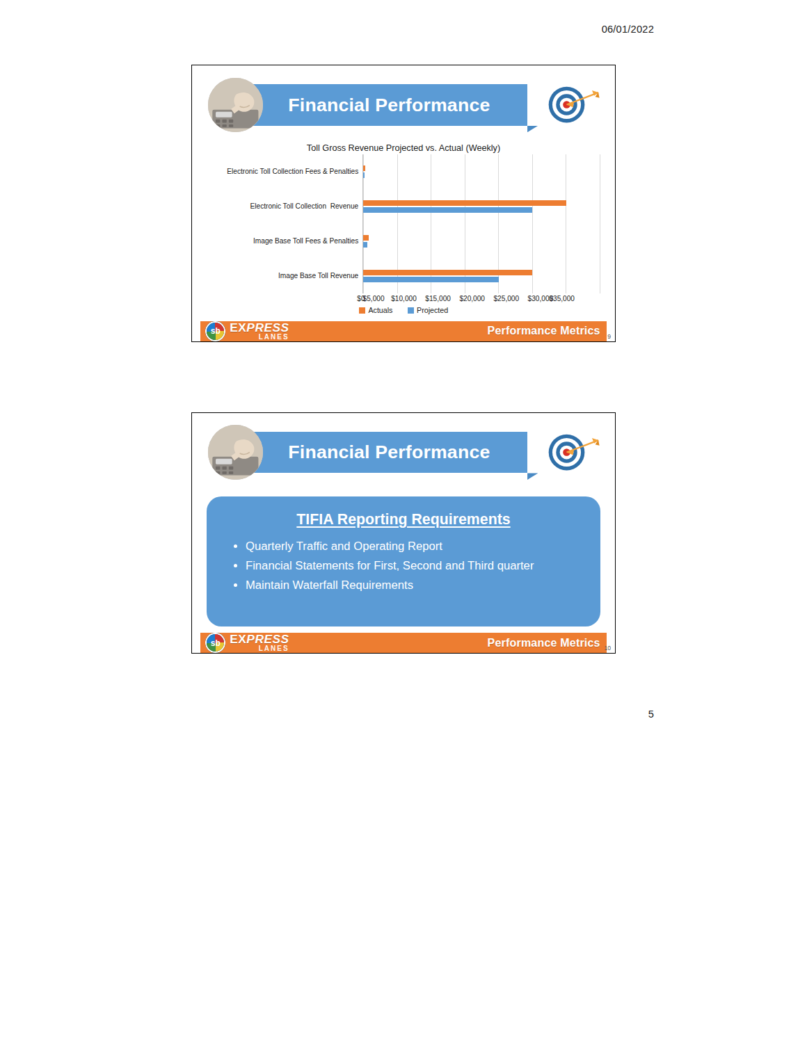06/01/2022
Financial Performance
Toll Gross Revenue Projected vs. Actual (Weekly)
Electronic Toll Collection Fees & Penalties
Electronic Toll Collection Revenue
Image Base Toll Fees & Penalties
Image Base Toll Revenue
$0$5,000$10,000$15,000$20,000$25,000$30,000$35,000
Actuals Projected
sb
EXPRESS LANES
Performance Metrics
9
Financial Performance
TIFIA Reporting Requirements
Quarterly Traffic and Operating Report
Financial Statements for First, Second and Third quarter
Maintain Waterfall Requirements
sb
EXPRESS LANES
Performance Metrics
10
5